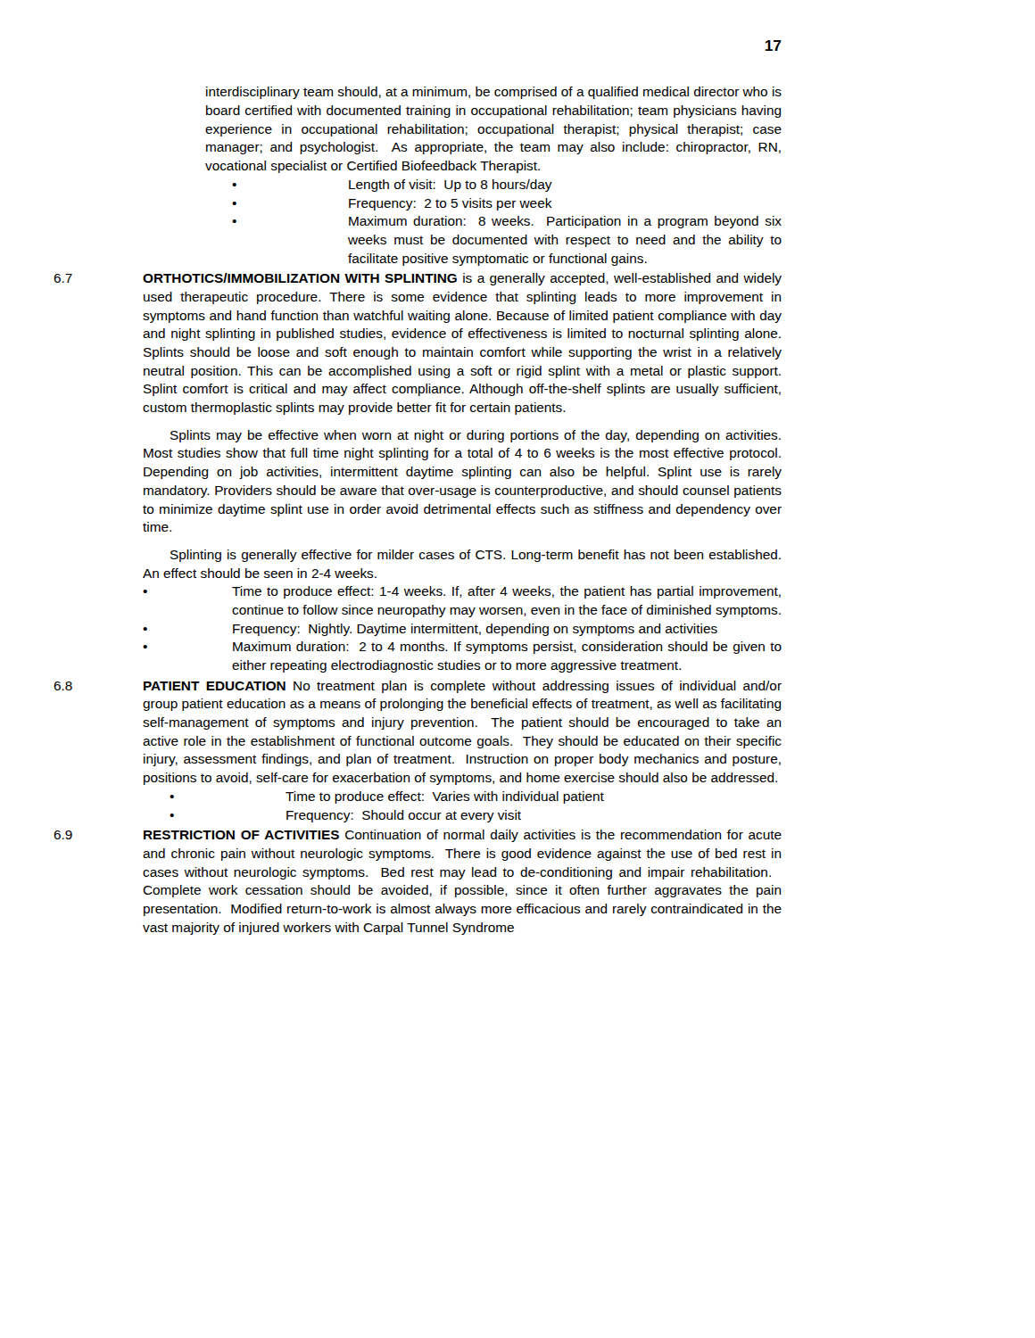17
interdisciplinary team should, at a minimum, be comprised of a qualified medical director who is board certified with documented training in occupational rehabilitation; team physicians having experience in occupational rehabilitation; occupational therapist; physical therapist; case manager; and psychologist. As appropriate, the team may also include: chiropractor, RN, vocational specialist or Certified Biofeedback Therapist.
•Length of visit: Up to 8 hours/day
•Frequency: 2 to 5 visits per week
•Maximum duration: 8 weeks. Participation in a program beyond six weeks must be documented with respect to need and the ability to facilitate positive symptomatic or functional gains.
6.7
ORTHOTICS/IMMOBILIZATION WITH SPLINTING is a generally accepted, well-established and widely used therapeutic procedure. There is some evidence that splinting leads to more improvement in symptoms and hand function than watchful waiting alone. Because of limited patient compliance with day and night splinting in published studies, evidence of effectiveness is limited to nocturnal splinting alone. Splints should be loose and soft enough to maintain comfort while supporting the wrist in a relatively neutral position. This can be accomplished using a soft or rigid splint with a metal or plastic support. Splint comfort is critical and may affect compliance. Although off-the-shelf splints are usually sufficient, custom thermoplastic splints may provide better fit for certain patients.
Splints may be effective when worn at night or during portions of the day, depending on activities. Most studies show that full time night splinting for a total of 4 to 6 weeks is the most effective protocol. Depending on job activities, intermittent daytime splinting can also be helpful. Splint use is rarely mandatory. Providers should be aware that over-usage is counterproductive, and should counsel patients to minimize daytime splint use in order avoid detrimental effects such as stiffness and dependency over time.
Splinting is generally effective for milder cases of CTS. Long-term benefit has not been established. An effect should be seen in 2-4 weeks.
•Time to produce effect: 1-4 weeks. If, after 4 weeks, the patient has partial improvement, continue to follow since neuropathy may worsen, even in the face of diminished symptoms.
•Frequency: Nightly. Daytime intermittent, depending on symptoms and activities
•Maximum duration: 2 to 4 months. If symptoms persist, consideration should be given to either repeating electrodiagnostic studies or to more aggressive treatment.
6.8
PATIENT EDUCATION No treatment plan is complete without addressing issues of individual and/or group patient education as a means of prolonging the beneficial effects of treatment, as well as facilitating self-management of symptoms and injury prevention. The patient should be encouraged to take an active role in the establishment of functional outcome goals. They should be educated on their specific injury, assessment findings, and plan of treatment. Instruction on proper body mechanics and posture, positions to avoid, self-care for exacerbation of symptoms, and home exercise should also be addressed.
•Time to produce effect: Varies with individual patient
•Frequency: Should occur at every visit
6.9
RESTRICTION OF ACTIVITIES Continuation of normal daily activities is the recommendation for acute and chronic pain without neurologic symptoms. There is good evidence against the use of bed rest in cases without neurologic symptoms. Bed rest may lead to de-conditioning and impair rehabilitation. Complete work cessation should be avoided, if possible, since it often further aggravates the pain presentation. Modified return-to-work is almost always more efficacious and rarely contraindicated in the vast majority of injured workers with Carpal Tunnel Syndrome